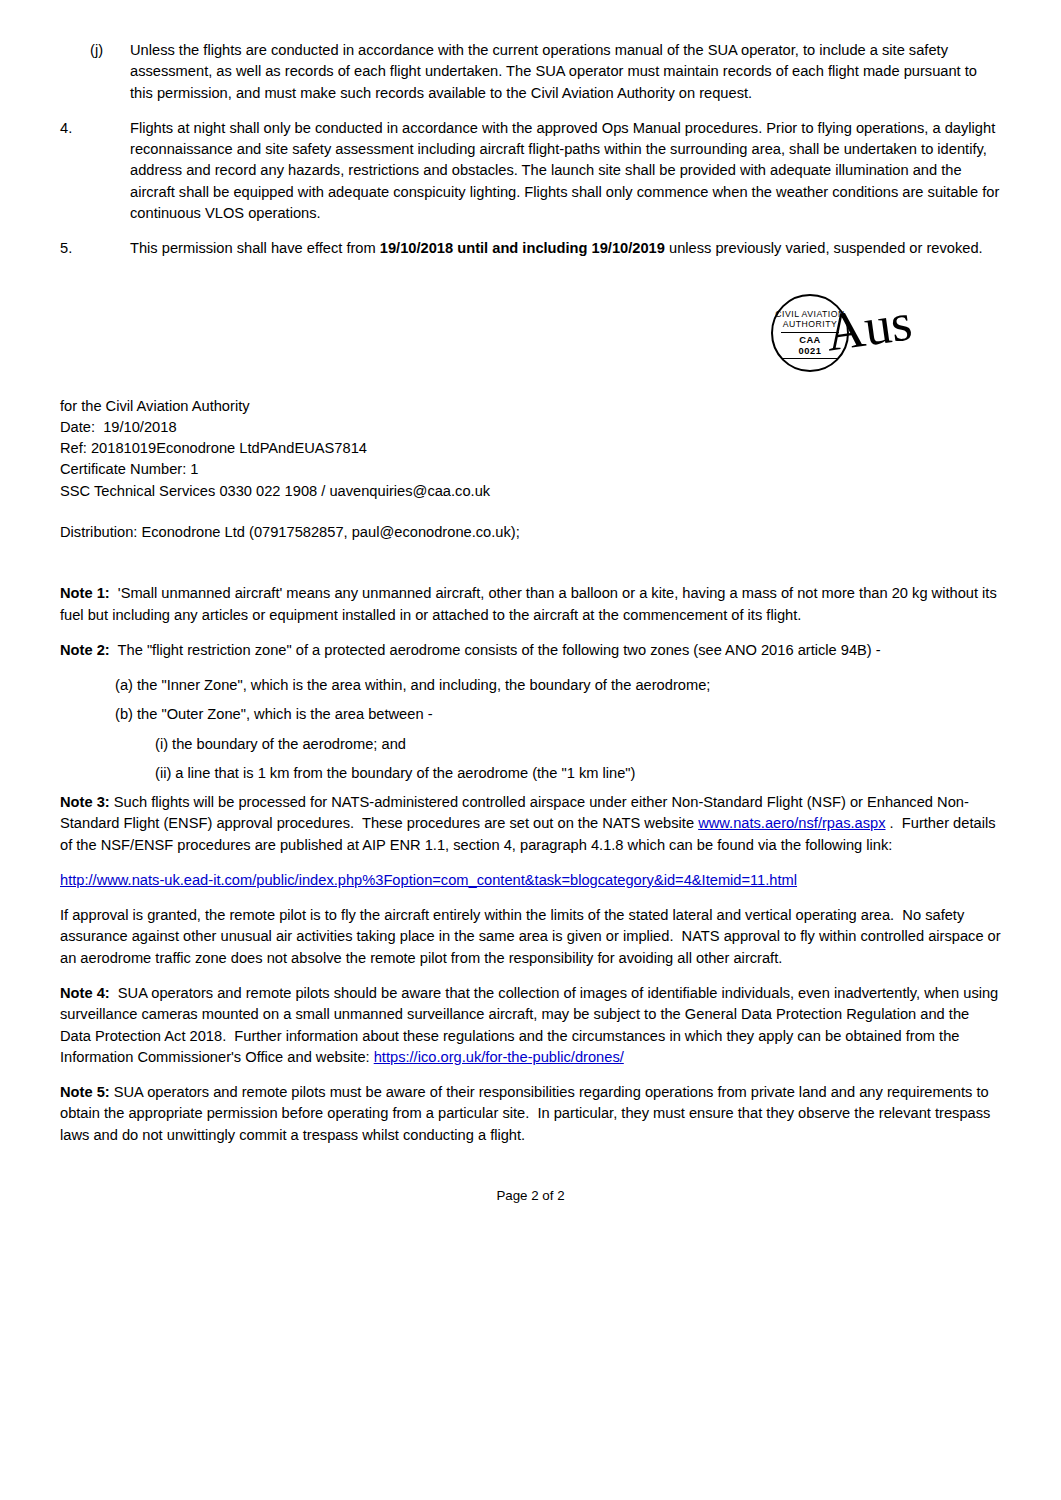(j)
Unless the flights are conducted in accordance with the current operations manual of the SUA operator, to include a site safety assessment, as well as records of each flight undertaken. The SUA operator must maintain records of each flight made pursuant to this permission, and must make such records available to the Civil Aviation Authority on request.
4.
Flights at night shall only be conducted in accordance with the approved Ops Manual procedures. Prior to flying operations, a daylight reconnaissance and site safety assessment including aircraft flight-paths within the surrounding area, shall be undertaken to identify, address and record any hazards, restrictions and obstacles. The launch site shall be provided with adequate illumination and the aircraft shall be equipped with adequate conspicuity lighting. Flights shall only commence when the weather conditions are suitable for continuous VLOS operations.
5.
This permission shall have effect from 19/10/2018 until and including 19/10/2019 unless previously varied, suspended or revoked.
CIVIL AVIATION AUTHORITY
CAA
0021
Aus
for the Civil Aviation Authority
Date: 19/10/2018
Ref: 20181019Econodrone LtdPAndEUAS7814
Certificate Number: 1
SSC Technical Services 0330 022 1908 / uavenquiries@caa.co.uk
Distribution: Econodrone Ltd (07917582857, paul@econodrone.co.uk);
Note 1: 'Small unmanned aircraft' means any unmanned aircraft, other than a balloon or a kite, having a mass of not more than 20 kg without its fuel but including any articles or equipment installed in or attached to the aircraft at the commencement of its flight.
Note 2: The "flight restriction zone" of a protected aerodrome consists of the following two zones (see ANO 2016 article 94B) -
(a) the "Inner Zone", which is the area within, and including, the boundary of the aerodrome;
(b) the "Outer Zone", which is the area between -
(i) the boundary of the aerodrome; and
(ii) a line that is 1 km from the boundary of the aerodrome (the "1 km line")
Note 3: Such flights will be processed for NATS-administered controlled airspace under either Non-Standard Flight (NSF) or Enhanced Non-Standard Flight (ENSF) approval procedures. These procedures are set out on the NATS website www.nats.aero/nsf/rpas.aspx . Further details of the NSF/ENSF procedures are published at AIP ENR 1.1, section 4, paragraph 4.1.8 which can be found via the following link:
http://www.nats-uk.ead-it.com/public/index.php%3Foption=com_content&task=blogcategory&id=4&Itemid=11.html
If approval is granted, the remote pilot is to fly the aircraft entirely within the limits of the stated lateral and vertical operating area. No safety assurance against other unusual air activities taking place in the same area is given or implied. NATS approval to fly within controlled airspace or an aerodrome traffic zone does not absolve the remote pilot from the responsibility for avoiding all other aircraft.
Note 4: SUA operators and remote pilots should be aware that the collection of images of identifiable individuals, even inadvertently, when using surveillance cameras mounted on a small unmanned surveillance aircraft, may be subject to the General Data Protection Regulation and the Data Protection Act 2018. Further information about these regulations and the circumstances in which they apply can be obtained from the Information Commissioner's Office and website: https://ico.org.uk/for-the-public/drones/
Note 5: SUA operators and remote pilots must be aware of their responsibilities regarding operations from private land and any requirements to obtain the appropriate permission before operating from a particular site. In particular, they must ensure that they observe the relevant trespass laws and do not unwittingly commit a trespass whilst conducting a flight.
Page 2 of 2